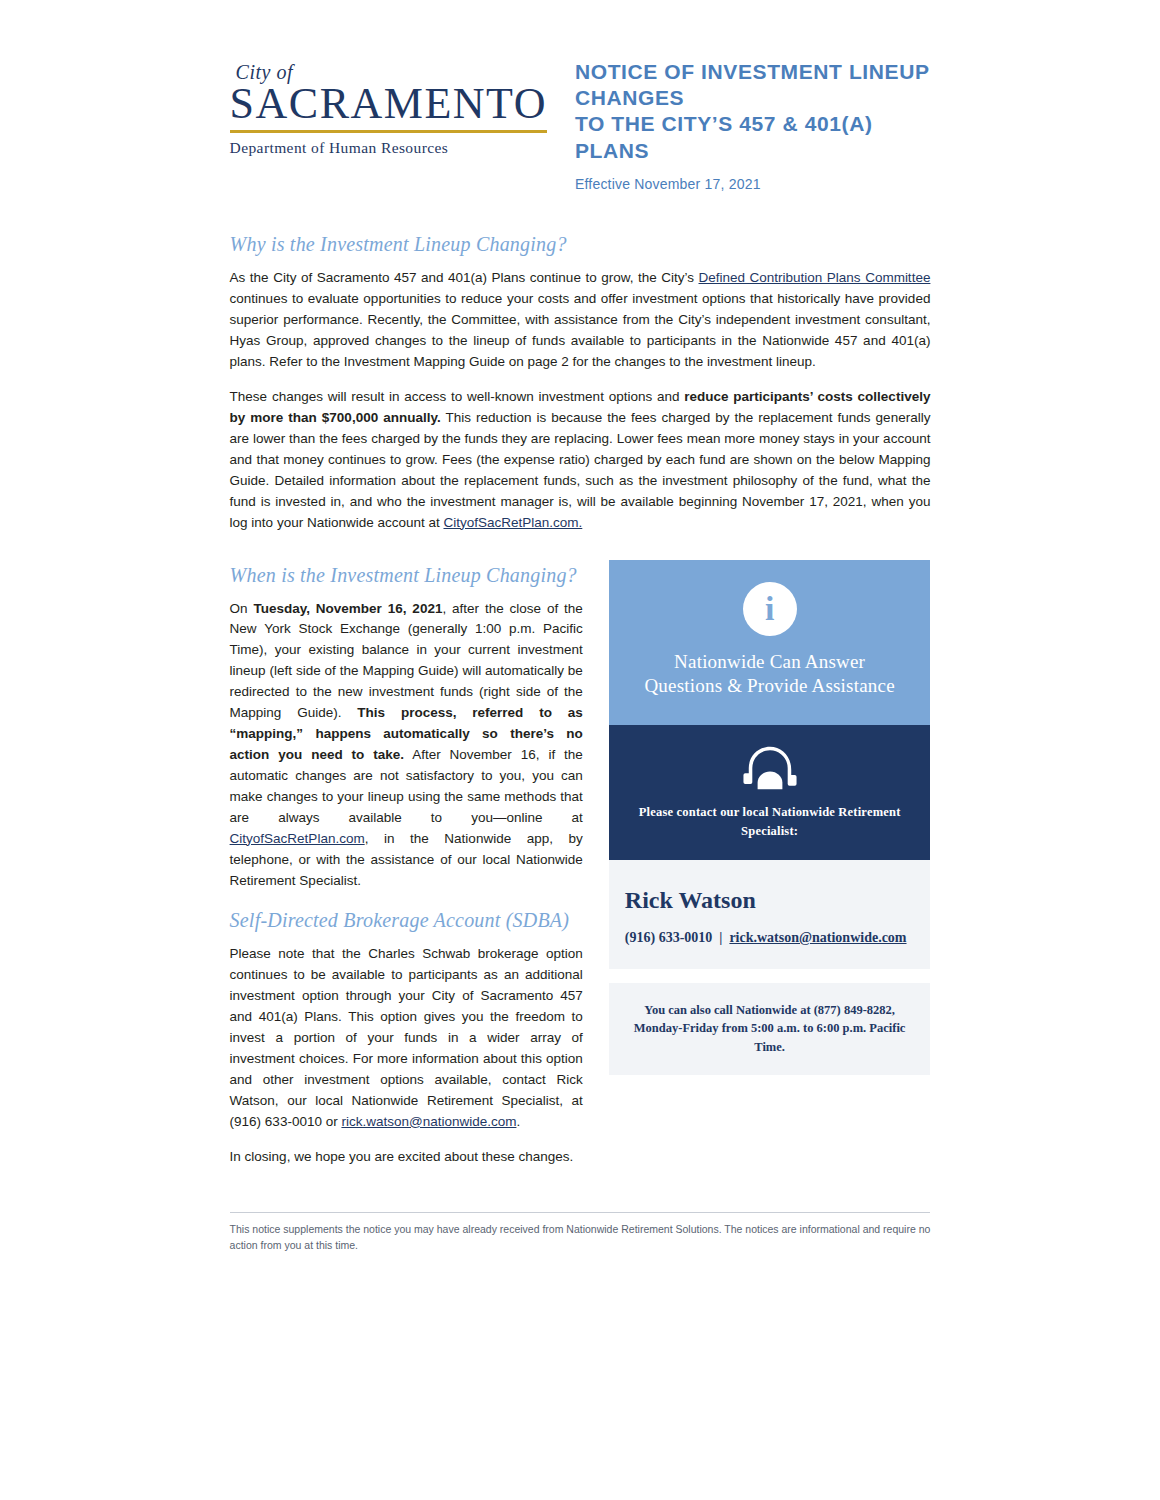City of
SACRAMENTO
Department of Human Resources
Notice of Investment Lineup Changes
to the City’s 457 & 401(a) Plans
Effective November 17, 2021
Why is the Investment Lineup Changing?
As the City of Sacramento 457 and 401(a) Plans continue to grow, the City’s Defined Contribution Plans Committee continues to evaluate opportunities to reduce your costs and offer investment options that historically have provided superior performance. Recently, the Committee, with assistance from the City’s independent investment consultant, Hyas Group, approved changes to the lineup of funds available to participants in the Nationwide 457 and 401(a) plans. Refer to the Investment Mapping Guide on page 2 for the changes to the investment lineup.
These changes will result in access to well-known investment options and reduce participants’ costs collectively by more than $700,000 annually. This reduction is because the fees charged by the replacement funds generally are lower than the fees charged by the funds they are replacing. Lower fees mean more money stays in your account and that money continues to grow. Fees (the expense ratio) charged by each fund are shown on the below Mapping Guide. Detailed information about the replacement funds, such as the investment philosophy of the fund, what the fund is invested in, and who the investment manager is, will be available beginning November 17, 2021, when you log into your Nationwide account at CityofSacRetPlan.com.
When is the Investment Lineup Changing?
On Tuesday, November 16, 2021, after the close of the New York Stock Exchange (generally 1:00 p.m. Pacific Time), your existing balance in your current investment lineup (left side of the Mapping Guide) will automatically be redirected to the new investment funds (right side of the Mapping Guide). This process, referred to as “mapping,” happens automatically so there’s no action you need to take. After November 16, if the automatic changes are not satisfactory to you, you can make changes to your lineup using the same methods that are always available to you—online at CityofSacRetPlan.com, in the Nationwide app, by telephone, or with the assistance of our local Nationwide Retirement Specialist.
Self-Directed Brokerage Account (SDBA)
Please note that the Charles Schwab brokerage option continues to be available to participants as an additional investment option through your City of Sacramento 457 and 401(a) Plans. This option gives you the freedom to invest a portion of your funds in a wider array of investment choices. For more information about this option and other investment options available, contact Rick Watson, our local Nationwide Retirement Specialist, at (916) 633-0010 or rick.watson@nationwide.com.
In closing, we hope you are excited about these changes.
i
Nationwide Can Answer
Questions & Provide Assistance
Please contact our local Nationwide Retirement Specialist:
Rick Watson
(916) 633-0010 | rick.watson@nationwide.com
You can also call Nationwide at (877) 849-8282,
Monday-Friday from 5:00 a.m. to 6:00 p.m. Pacific Time.
This notice supplements the notice you may have already received from Nationwide Retirement Solutions. The notices are informational and require no action from you at this time.